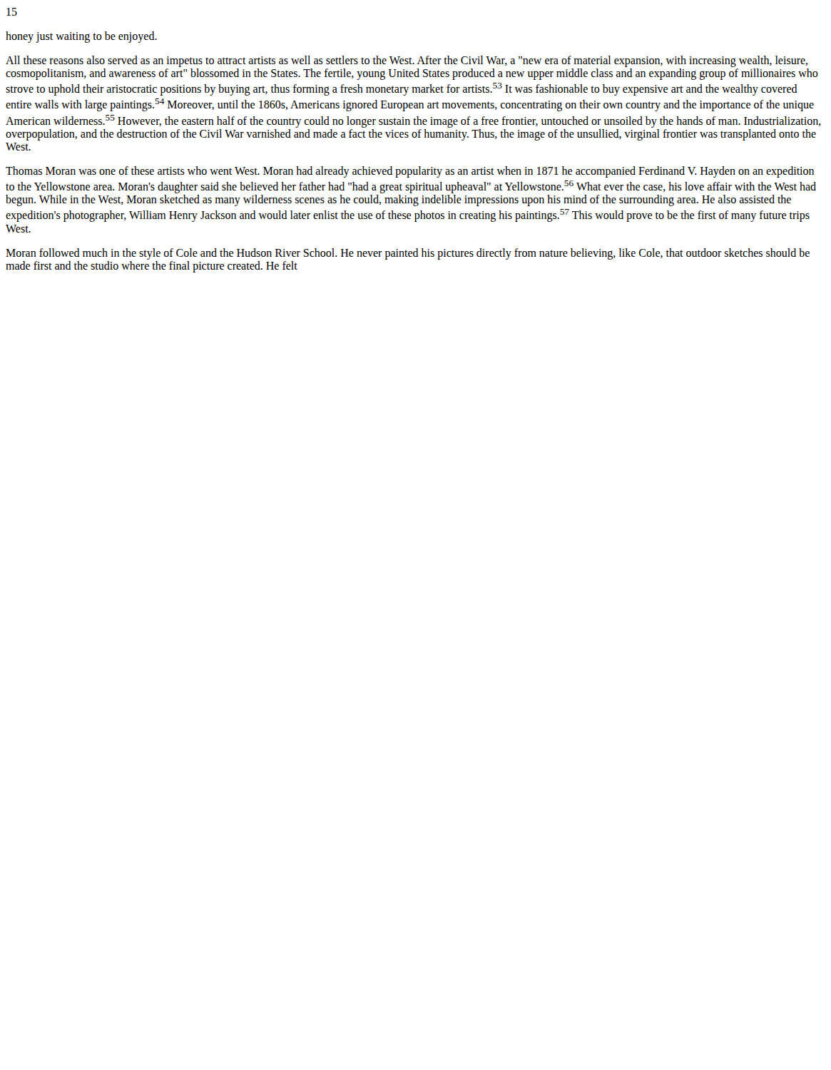15
honey just waiting to be enjoyed.
All these reasons also served as an impetus to attract artists as well as settlers to the West. After the Civil War, a "new era of material expansion, with increasing wealth, leisure, cosmopolitanism, and awareness of art" blossomed in the States. The fertile, young United States produced a new upper middle class and an expanding group of millionaires who strove to uphold their aristocratic positions by buying art, thus forming a fresh monetary market for artists.53 It was fashionable to buy expensive art and the wealthy covered entire walls with large paintings.54 Moreover, until the 1860s, Americans ignored European art movements, concentrating on their own country and the importance of the unique American wilderness.55 However, the eastern half of the country could no longer sustain the image of a free frontier, untouched or unsoiled by the hands of man. Industrialization, overpopulation, and the destruction of the Civil War varnished and made a fact the vices of humanity. Thus, the image of the unsullied, virginal frontier was transplanted onto the West.
Thomas Moran was one of these artists who went West. Moran had already achieved popularity as an artist when in 1871 he accompanied Ferdinand V. Hayden on an expedition to the Yellowstone area. Moran's daughter said she believed her father had "had a great spiritual upheaval" at Yellowstone.56 What ever the case, his love affair with the West had begun. While in the West, Moran sketched as many wilderness scenes as he could, making indelible impressions upon his mind of the surrounding area. He also assisted the expedition's photographer, William Henry Jackson and would later enlist the use of these photos in creating his paintings.57 This would prove to be the first of many future trips West.
Moran followed much in the style of Cole and the Hudson River School. He never painted his pictures directly from nature believing, like Cole, that outdoor sketches should be made first and the studio where the final picture created. He felt